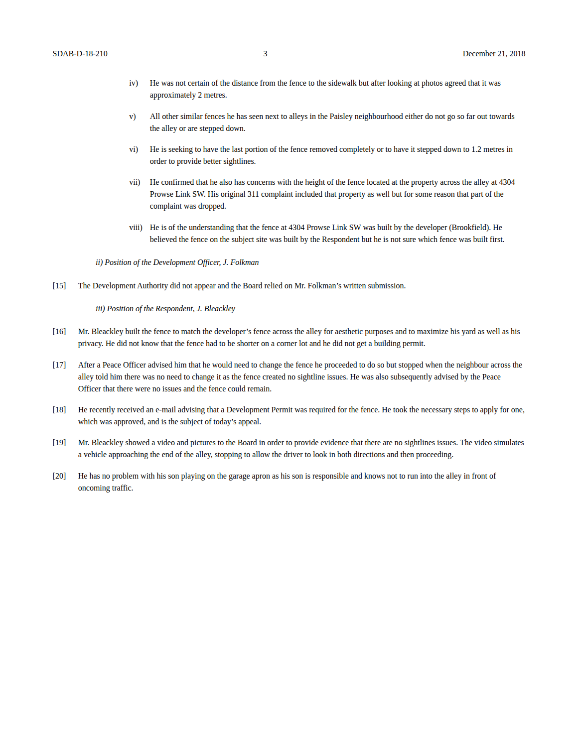SDAB-D-18-210
3
December 21, 2018
iv) He was not certain of the distance from the fence to the sidewalk but after looking at photos agreed that it was approximately 2 metres.
v) All other similar fences he has seen next to alleys in the Paisley neighbourhood either do not go so far out towards the alley or are stepped down.
vi) He is seeking to have the last portion of the fence removed completely or to have it stepped down to 1.2 metres in order to provide better sightlines.
vii) He confirmed that he also has concerns with the height of the fence located at the property across the alley at 4304 Prowse Link SW. His original 311 complaint included that property as well but for some reason that part of the complaint was dropped.
viii) He is of the understanding that the fence at 4304 Prowse Link SW was built by the developer (Brookfield). He believed the fence on the subject site was built by the Respondent but he is not sure which fence was built first.
ii) Position of the Development Officer, J. Folkman
[15]
The Development Authority did not appear and the Board relied on Mr. Folkman’s written submission.
iii) Position of the Respondent, J. Bleackley
[16]
Mr. Bleackley built the fence to match the developer’s fence across the alley for aesthetic purposes and to maximize his yard as well as his privacy. He did not know that the fence had to be shorter on a corner lot and he did not get a building permit.
[17]
After a Peace Officer advised him that he would need to change the fence he proceeded to do so but stopped when the neighbour across the alley told him there was no need to change it as the fence created no sightline issues. He was also subsequently advised by the Peace Officer that there were no issues and the fence could remain.
[18]
He recently received an e-mail advising that a Development Permit was required for the fence. He took the necessary steps to apply for one, which was approved, and is the subject of today’s appeal.
[19]
Mr. Bleackley showed a video and pictures to the Board in order to provide evidence that there are no sightlines issues. The video simulates a vehicle approaching the end of the alley, stopping to allow the driver to look in both directions and then proceeding.
[20]
He has no problem with his son playing on the garage apron as his son is responsible and knows not to run into the alley in front of oncoming traffic.